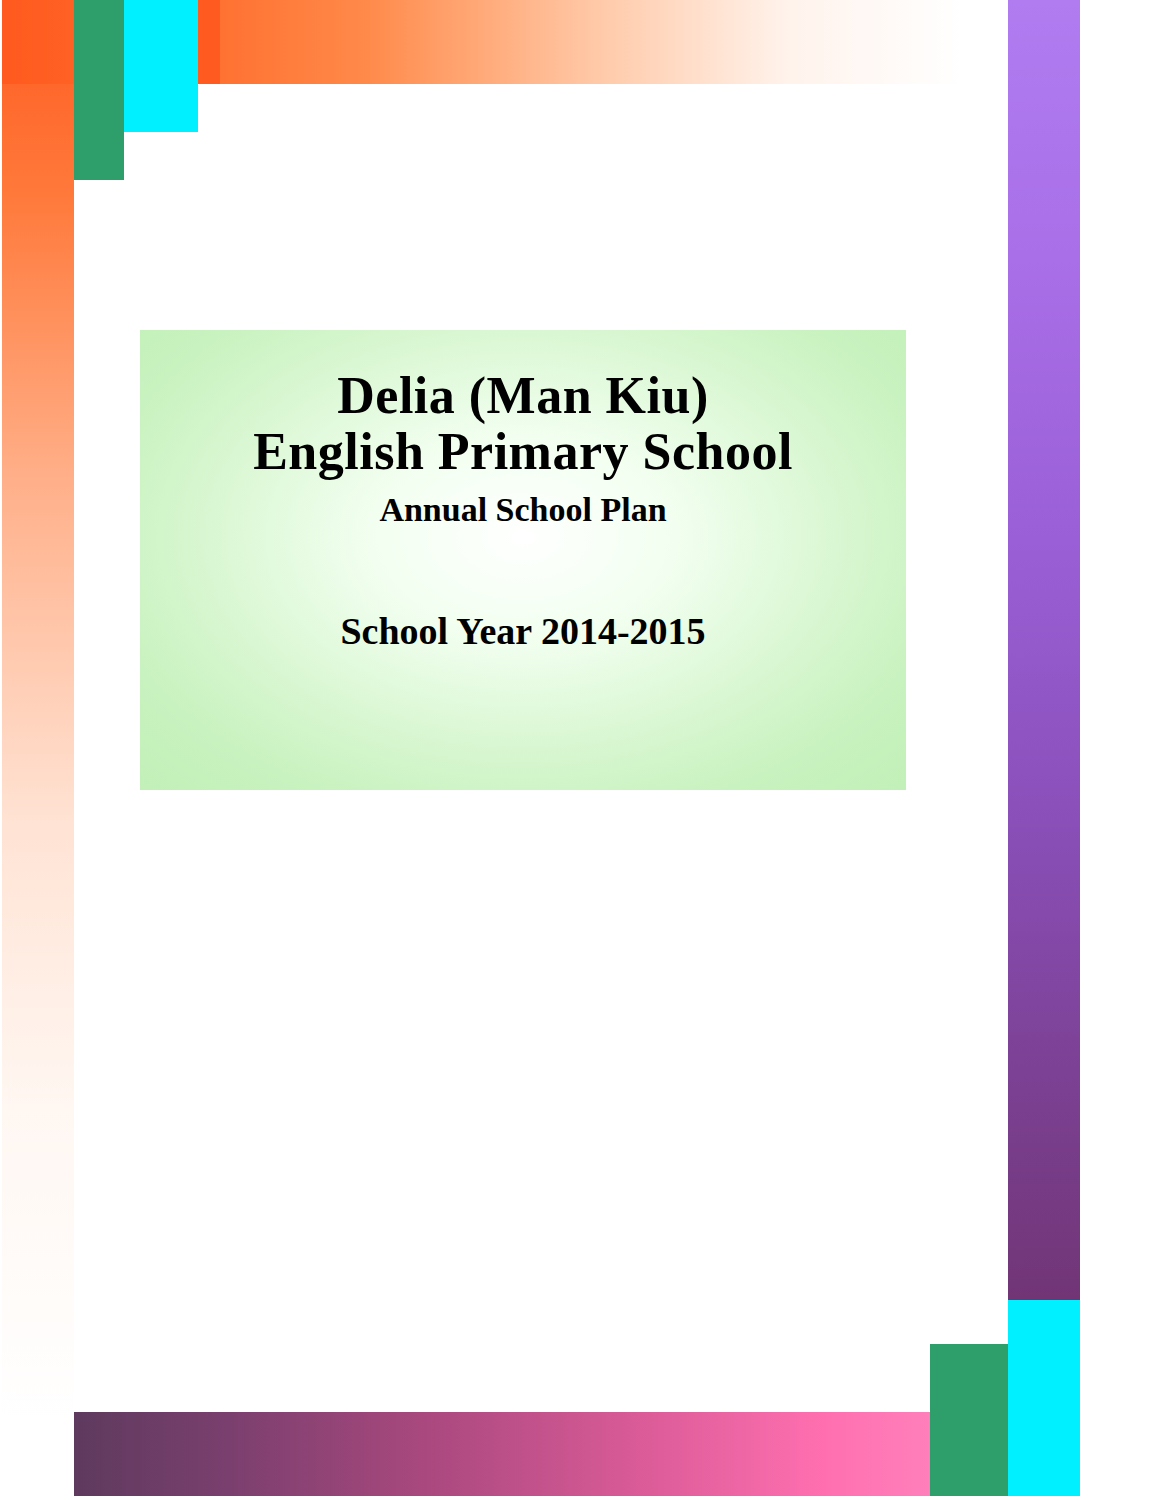Delia (Man Kiu) English Primary School
Annual School Plan
School Year 2014-2015